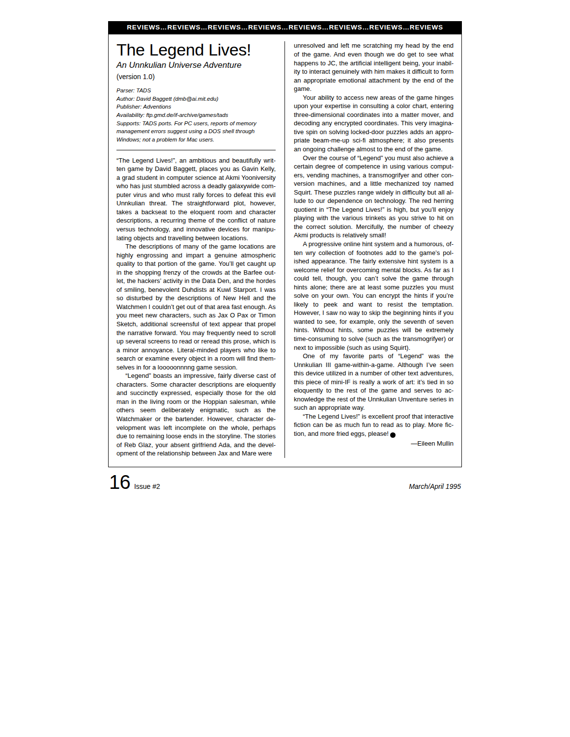REVIEWS…REVIEWS…REVIEWS…REVIEWS…REVIEWS…REVIEWS…REVIEWS…REVIEWS
The Legend Lives!
An Unnkulian Universe Adventure
(version 1.0)
Parser: TADS
Author: David Baggett (dmb@ai.mit.edu)
Publisher: Adventions
Availability: ftp.gmd.de/if-archive/games/tads
Supports: TADS ports. For PC users, reports of memory management errors suggest using a DOS shell through Windows; not a problem for Mac users.
“The Legend Lives!”, an ambitious and beautifully written game by David Baggett, places you as Gavin Kelly, a grad student in computer science at Akmi Yooniversity who has just stumbled across a deadly galaxywide computer virus and who must rally forces to defeat this evil Unnkulian threat. The straightforward plot, however, takes a backseat to the eloquent room and character descriptions, a recurring theme of the conflict of nature versus technology, and innovative devices for manipulating objects and travelling between locations.
The descriptions of many of the game locations are highly engrossing and impart a genuine atmospheric quality to that portion of the game. You’ll get caught up in the shopping frenzy of the crowds at the Barfee outlet, the hackers’ activity in the Data Den, and the hordes of smiling, benevolent Duhdists at Kuwl Starport. I was so disturbed by the descriptions of New Hell and the Watchmen I couldn’t get out of that area fast enough. As you meet new characters, such as Jax O Pax or Timon Sketch, additional screensful of text appear that propel the narrative forward. You may frequently need to scroll up several screens to read or reread this prose, which is a minor annoyance. Literal-minded players who like to search or examine every object in a room will find themselves in for a looooonnnng game session.
“Legend” boasts an impressive, fairly diverse cast of characters. Some character descriptions are eloquently and succinctly expressed, especially those for the old man in the living room or the Hoppian salesman, while others seem deliberately enigmatic, such as the Watchmaker or the bartender. However, character development was left incomplete on the whole, perhaps due to remaining loose ends in the storyline. The stories of Reb Glaz, your absent girlfriend Ada, and the development of the relationship between Jax and Mare were
unresolved and left me scratching my head by the end of the game. And even though we do get to see what happens to JC, the artificial intelligent being, your inability to interact genuinely with him makes it difficult to form an appropriate emotional attachment by the end of the game.
Your ability to access new areas of the game hinges upon your expertise in consulting a color chart, entering three-dimensional coordinates into a matter mover, and decoding any encrypted coordinates. This very imaginative spin on solving locked-door puzzles adds an appropriate beam-me-up sci-fi atmosphere; it also presents an ongoing challenge almost to the end of the game.
Over the course of “Legend” you must also achieve a certain degree of competence in using various computers, vending machines, a transmogrifyer and other conversion machines, and a little mechanized toy named Squirt. These puzzles range widely in difficulty but all allude to our dependence on technology. The red herring quotient in “The Legend Lives!” is high, but you’ll enjoy playing with the various trinkets as you strive to hit on the correct solution. Mercifully, the number of cheezy Akmi products is relatively small!
A progressive online hint system and a humorous, often wry collection of footnotes add to the game’s polished appearance. The fairly extensive hint system is a welcome relief for overcoming mental blocks. As far as I could tell, though, you can’t solve the game through hints alone; there are at least some puzzles you must solve on your own. You can encrypt the hints if you’re likely to peek and want to resist the temptation. However, I saw no way to skip the beginning hints if you wanted to see, for example, only the seventh of seven hints. Without hints, some puzzles will be extremely time-consuming to solve (such as the transmogrifyer) or next to impossible (such as using Squirt).
One of my favorite parts of “Legend” was the Unnkulian III game-within-a-game. Although I’ve seen this device utilized in a number of other text adventures, this piece of mini-IF is really a work of art: it’s tied in so eloquently to the rest of the game and serves to acknowledge the rest of the Unnkulian Unventure series in such an appropriate way.
“The Legend Lives!” is excellent proof that interactive fiction can be as much fun to read as to play. More fiction, and more fried eggs, please!✖
—Eileen Mullin
16 Issue #2
March/April 1995